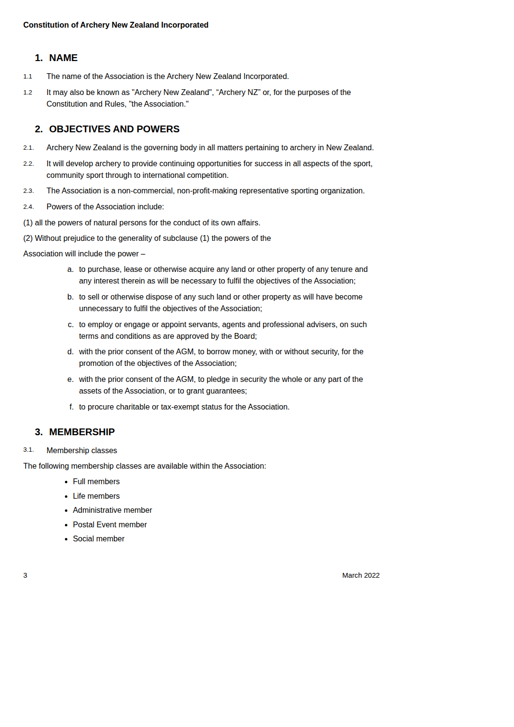Constitution of Archery New Zealand Incorporated
1. NAME
1.1
The name of the Association is the Archery New Zealand Incorporated.
1.2
It may also be known as "Archery New Zealand", “Archery NZ” or, for the purposes of the Constitution and Rules, "the Association."
2. OBJECTIVES AND POWERS
2.1.
Archery New Zealand is the governing body in all matters pertaining to archery in New Zealand.
2.2.
It will develop archery to provide continuing opportunities for success in all aspects of the sport, community sport through to international competition.
2.3.
The Association is a non-commercial, non-profit-making representative sporting organization.
2.4.
Powers of the Association include:
(1) all the powers of natural persons for the conduct of its own affairs.
(2) Without prejudice to the generality of subclause (1) the powers of the
Association will include the power –
to purchase, lease or otherwise acquire any land or other property of any tenure and any interest therein as will be necessary to fulfil the objectives of the Association;
to sell or otherwise dispose of any such land or other property as will have become unnecessary to fulfil the objectives of the Association;
to employ or engage or appoint servants, agents and professional advisers, on such terms and conditions as are approved by the Board;
with the prior consent of the AGM, to borrow money, with or without security, for the promotion of the objectives of the Association;
with the prior consent of the AGM, to pledge in security the whole or any part of the assets of the Association, or to grant guarantees;
to procure charitable or tax-exempt status for the Association.
3. MEMBERSHIP
3.1.
Membership classes
The following membership classes are available within the Association:
Full members
Life members
Administrative member
Postal Event member
Social member
3 March 2022